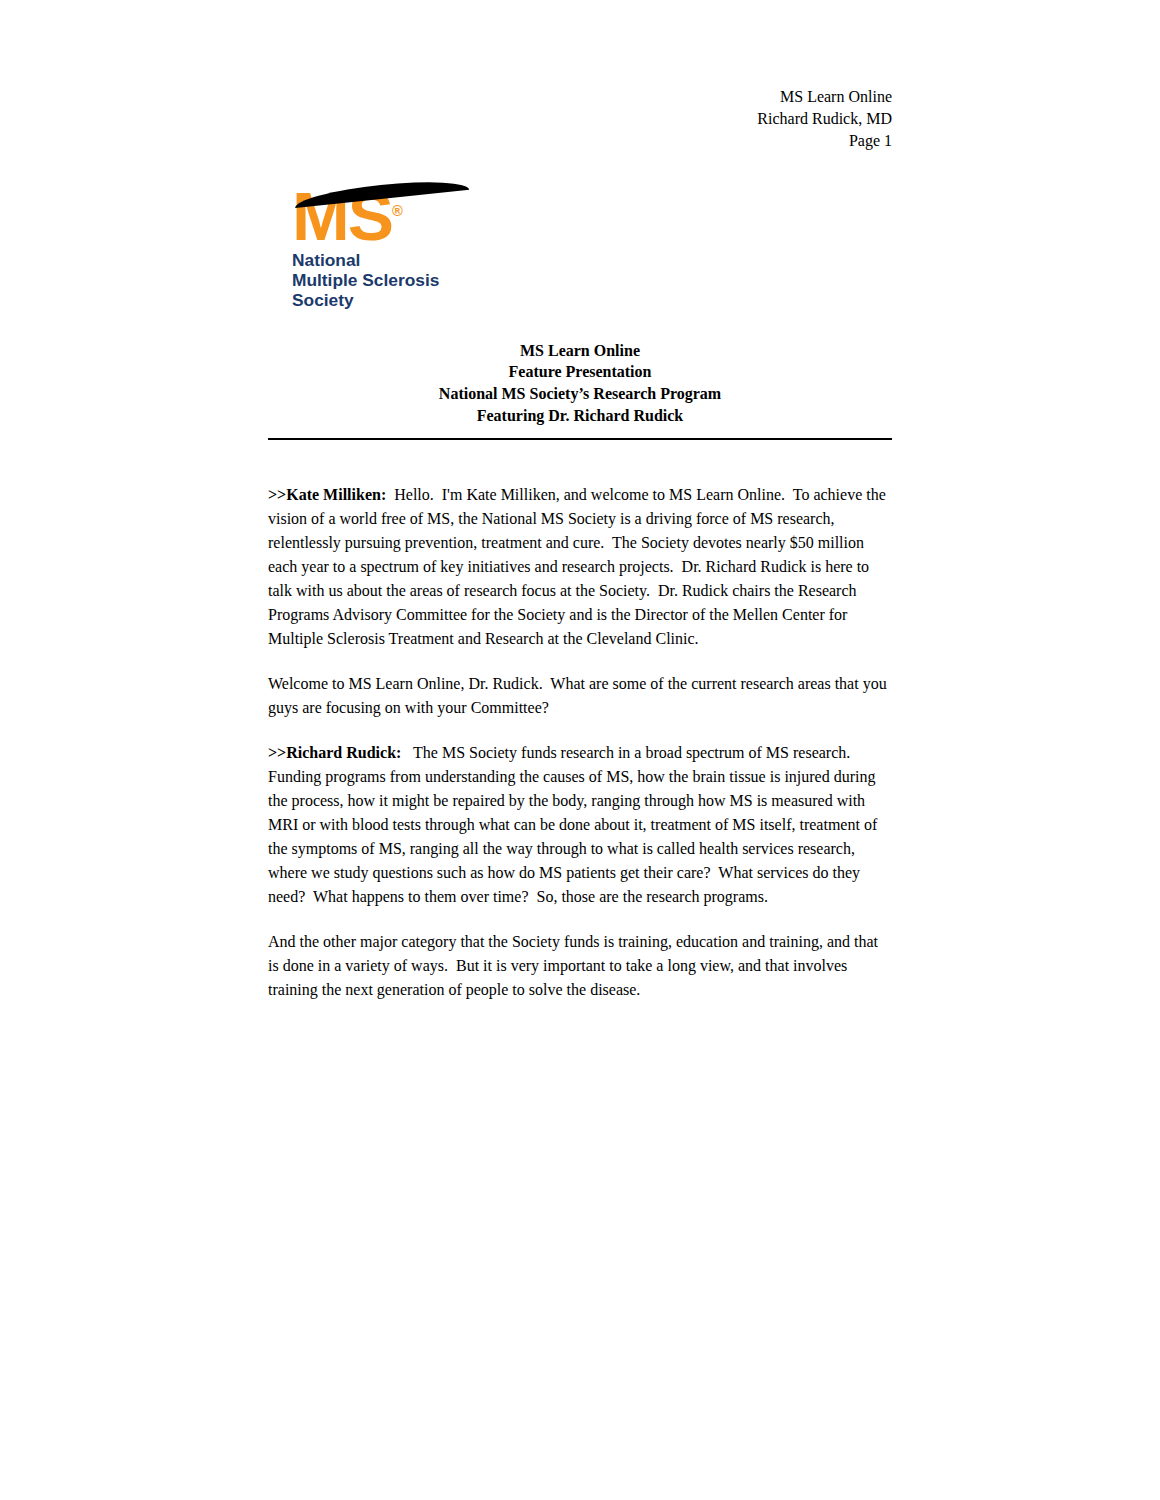MS Learn Online
Richard Rudick, MD
Page 1
MS®
National
Multiple Sclerosis
Society
MS Learn Online
Feature Presentation
National MS Society’s Research Program
Featuring Dr. Richard Rudick
>>Kate Milliken: Hello. I'm Kate Milliken, and welcome to MS Learn Online. To achieve the vision of a world free of MS, the National MS Society is a driving force of MS research, relentlessly pursuing prevention, treatment and cure. The Society devotes nearly $50 million each year to a spectrum of key initiatives and research projects. Dr. Richard Rudick is here to talk with us about the areas of research focus at the Society. Dr. Rudick chairs the Research Programs Advisory Committee for the Society and is the Director of the Mellen Center for Multiple Sclerosis Treatment and Research at the Cleveland Clinic.
Welcome to MS Learn Online, Dr. Rudick. What are some of the current research areas that you guys are focusing on with your Committee?
>>Richard Rudick: The MS Society funds research in a broad spectrum of MS research. Funding programs from understanding the causes of MS, how the brain tissue is injured during the process, how it might be repaired by the body, ranging through how MS is measured with MRI or with blood tests through what can be done about it, treatment of MS itself, treatment of the symptoms of MS, ranging all the way through to what is called health services research, where we study questions such as how do MS patients get their care? What services do they need? What happens to them over time? So, those are the research programs.
And the other major category that the Society funds is training, education and training, and that is done in a variety of ways. But it is very important to take a long view, and that involves training the next generation of people to solve the disease.